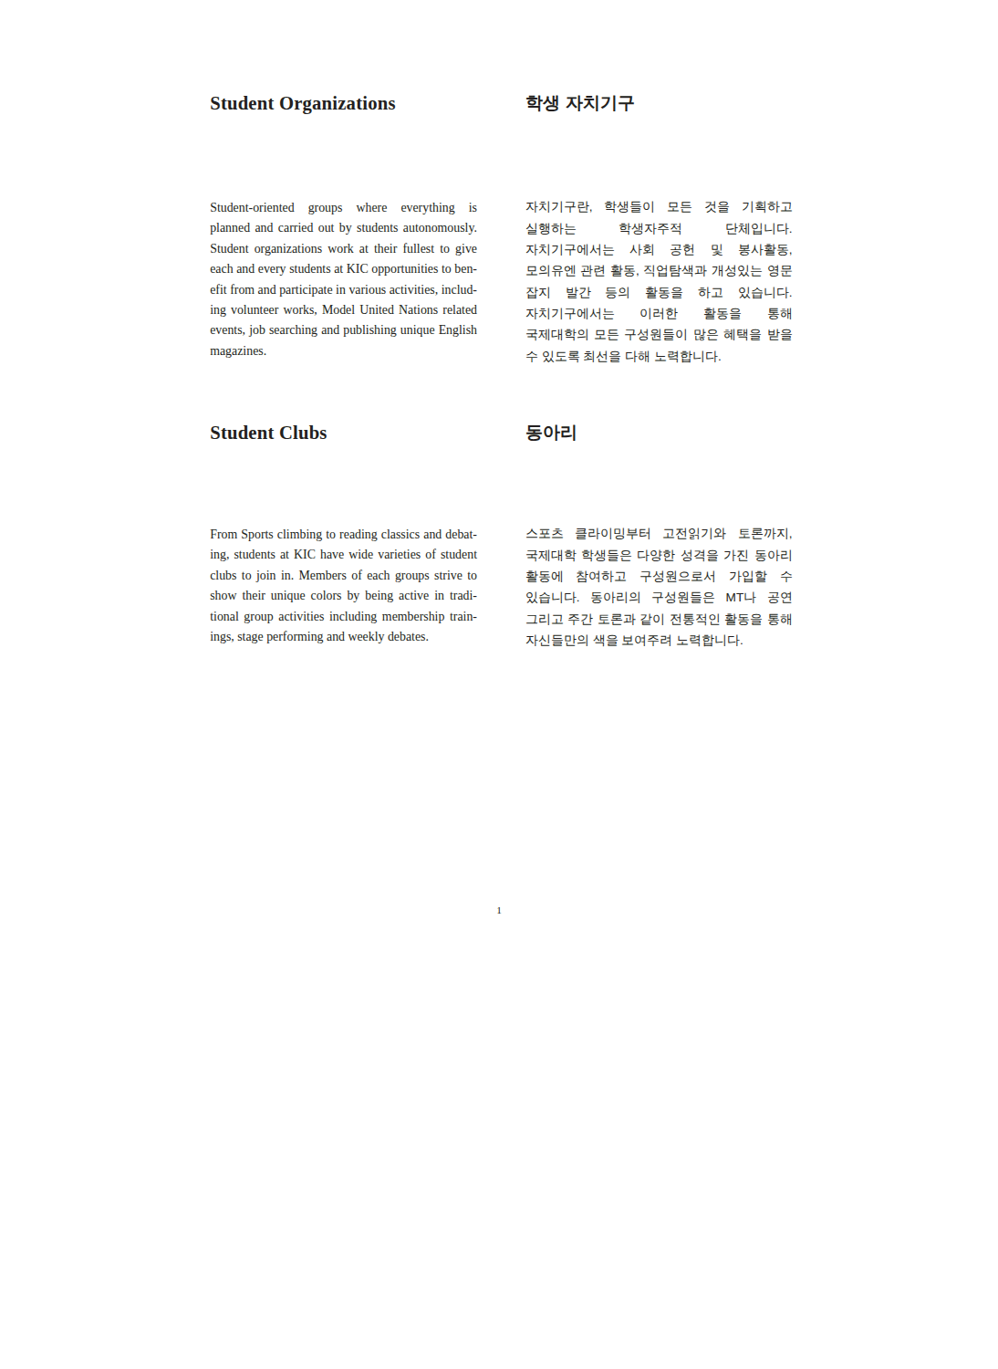Student Organizations
Student-oriented groups where everything is planned and carried out by students autonomously. Student organizations work at their fullest to give each and every students at KIC opportunities to benefit from and participate in various activities, including volunteer works, Model United Nations related events, job searching and publishing unique English magazines.
학생 자치기구
자치기구란, 학생들이 모든 것을 기획하고 실행하는 학생자주적 단체입니다. 자치기구에서는 사회 공헌 및 봉사활동, 모의유엔 관련 활동, 직업탐색과 개성있는 영문 잡지 발간 등의 활동을 하고 있습니다. 자치기구에서는 이러한 활동을 통해 국제대학의 모든 구성원들이 많은 혜택을 받을 수 있도록 최선을 다해 노력합니다.
Student Clubs
From Sports climbing to reading classics and debating, students at KIC have wide varieties of student clubs to join in. Members of each groups strive to show their unique colors by being active in traditional group activities including membership trainings, stage performing and weekly debates.
동아리
스포츠 클라이밍부터 고전읽기와 토론까지, 국제대학 학생들은 다양한 성격을 가진 동아리 활동에 참여하고 구성원으로서 가입할 수 있습니다. 동아리의 구성원들은 MT나 공연 그리고 주간 토론과 같이 전통적인 활동을 통해 자신들만의 색을 보여주려 노력합니다.
1